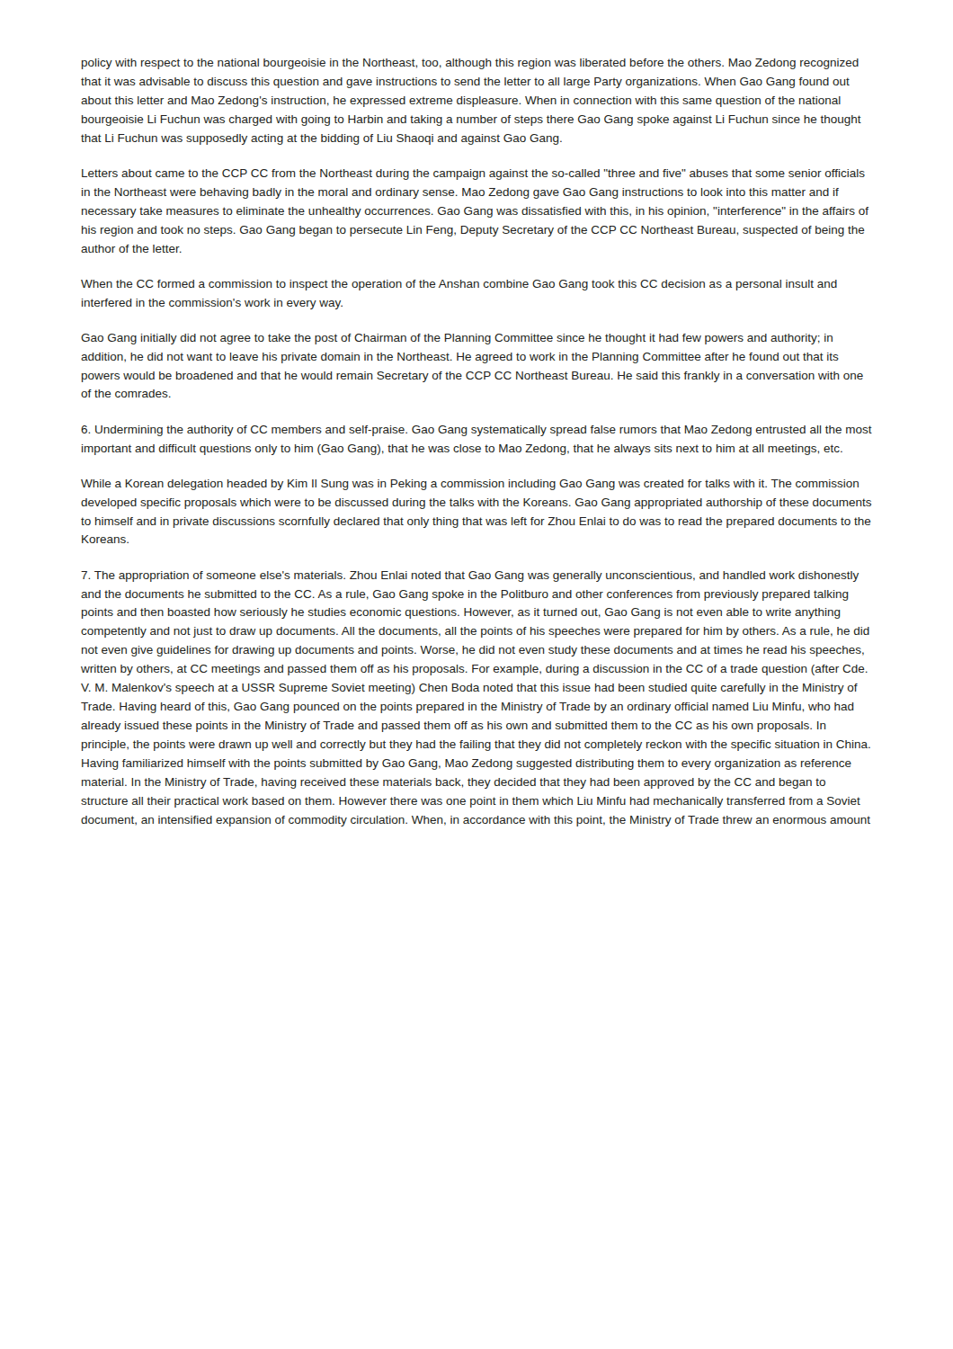policy with respect to the national bourgeoisie in the Northeast, too, although this region was liberated before the others. Mao Zedong recognized that it was advisable to discuss this question and gave instructions to send the letter to all large Party organizations. When Gao Gang found out about this letter and Mao Zedong's instruction, he expressed extreme displeasure. When in connection with this same question of the national bourgeoisie Li Fuchun was charged with going to Harbin and taking a number of steps there Gao Gang spoke against Li Fuchun since he thought that Li Fuchun was supposedly acting at the bidding of Liu Shaoqi and against Gao Gang.
Letters about came to the CCP CC from the Northeast during the campaign against the so-called "three and five" abuses that some senior officials in the Northeast were behaving badly in the moral and ordinary sense. Mao Zedong gave Gao Gang instructions to look into this matter and if necessary take measures to eliminate the unhealthy occurrences. Gao Gang was dissatisfied with this, in his opinion, "interference" in the affairs of his region and took no steps. Gao Gang began to persecute Lin Feng, Deputy Secretary of the CCP CC Northeast Bureau, suspected of being the author of the letter.
When the CC formed a commission to inspect the operation of the Anshan combine Gao Gang took this CC decision as a personal insult and interfered in the commission's work in every way.
Gao Gang initially did not agree to take the post of Chairman of the Planning Committee since he thought it had few powers and authority; in addition, he did not want to leave his private domain in the Northeast. He agreed to work in the Planning Committee after he found out that its powers would be broadened and that he would remain Secretary of the CCP CC Northeast Bureau. He said this frankly in a conversation with one of the comrades.
6. Undermining the authority of CC members and self-praise. Gao Gang systematically spread false rumors that Mao Zedong entrusted all the most important and difficult questions only to him (Gao Gang), that he was close to Mao Zedong, that he always sits next to him at all meetings, etc.
While a Korean delegation headed by Kim Il Sung was in Peking a commission including Gao Gang was created for talks with it. The commission developed specific proposals which were to be discussed during the talks with the Koreans. Gao Gang appropriated authorship of these documents to himself and in private discussions scornfully declared that only thing that was left for Zhou Enlai to do was to read the prepared documents to the Koreans.
7. The appropriation of someone else's materials. Zhou Enlai noted that Gao Gang was generally unconscientious, and handled work dishonestly and the documents he submitted to the CC. As a rule, Gao Gang spoke in the Politburo and other conferences from previously prepared talking points and then boasted how seriously he studies economic questions. However, as it turned out, Gao Gang is not even able to write anything competently and not just to draw up documents. All the documents, all the points of his speeches were prepared for him by others. As a rule, he did not even give guidelines for drawing up documents and points. Worse, he did not even study these documents and at times he read his speeches, written by others, at CC meetings and passed them off as his proposals. For example, during a discussion in the CC of a trade question (after Cde. V. M. Malenkov's speech at a USSR Supreme Soviet meeting) Chen Boda noted that this issue had been studied quite carefully in the Ministry of Trade. Having heard of this, Gao Gang pounced on the points prepared in the Ministry of Trade by an ordinary official named Liu Minfu, who had already issued these points in the Ministry of Trade and passed them off as his own and submitted them to the CC as his own proposals. In principle, the points were drawn up well and correctly but they had the failing that they did not completely reckon with the specific situation in China. Having familiarized himself with the points submitted by Gao Gang, Mao Zedong suggested distributing them to every organization as reference material. In the Ministry of Trade, having received these materials back, they decided that they had been approved by the CC and began to structure all their practical work based on them. However there was one point in them which Liu Minfu had mechanically transferred from a Soviet document, an intensified expansion of commodity circulation. When, in accordance with this point, the Ministry of Trade threw an enormous amount